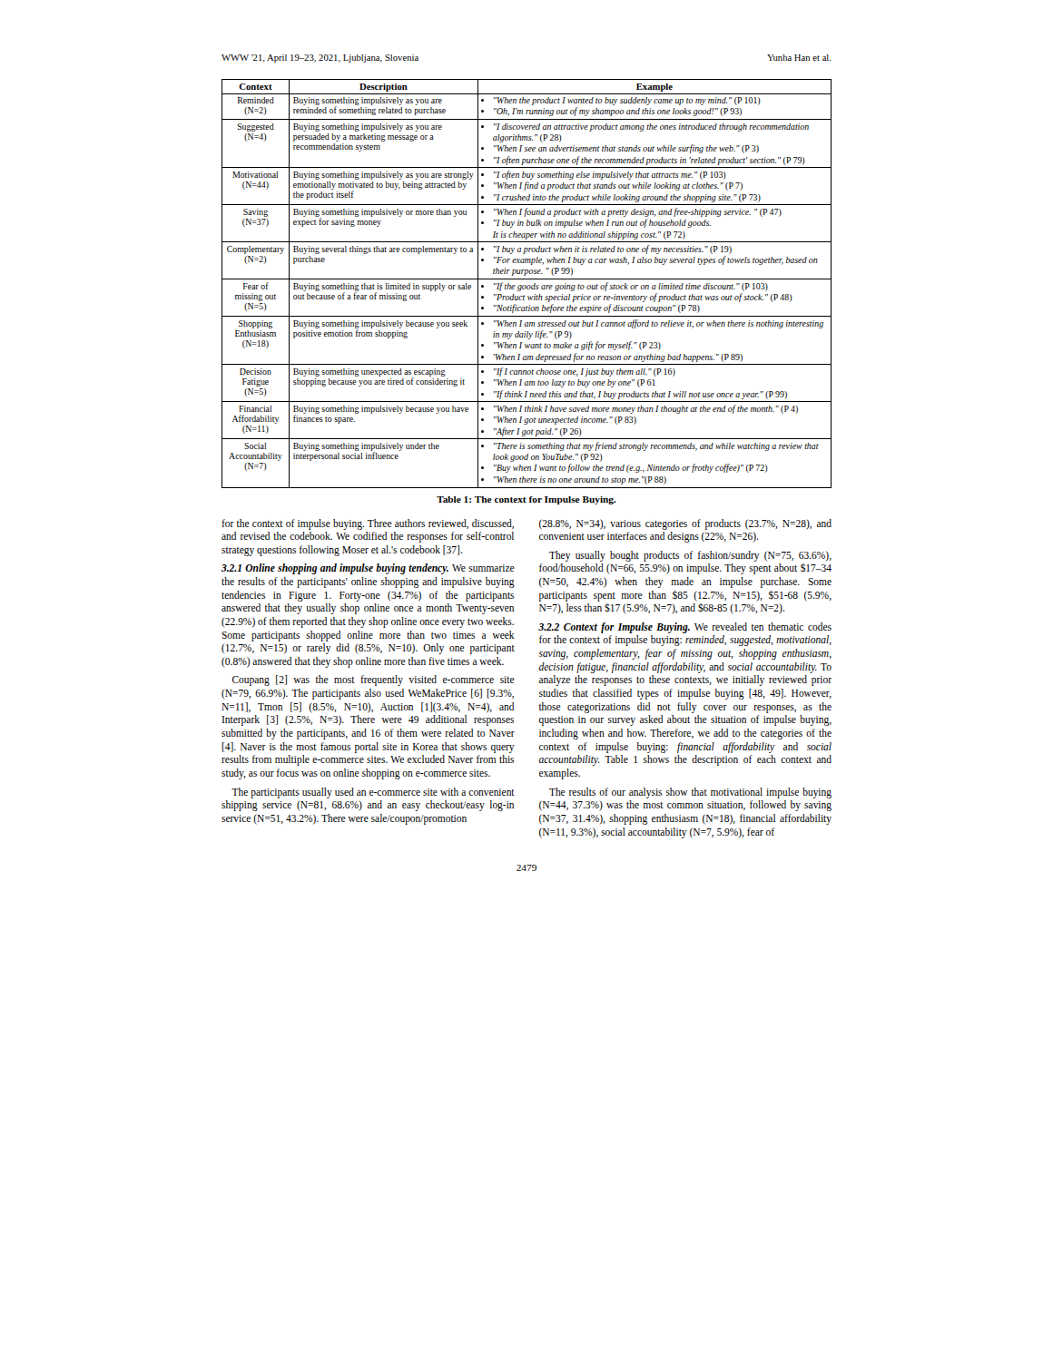WWW '21, April 19–23, 2021, Ljubljana, Slovenia Yunha Han et al.
| Context | Description | Example |
| --- | --- | --- |
| Reminded (N=2) | Buying something impulsively as you are reminded of something related to purchase | "When the product I wanted to buy suddenly came up to my mind." (P 101) "Oh, I'm running out of my shampoo and this one looks good!" (P 93) |
| Suggested (N=4) | Buying something impulsively as you are persuaded by a marketing message or a recommendation system | "I discovered an attractive product among the ones introduced through recommendation algorithms." (P 28) "When I see an advertisement that stands out while surfing the web." (P 3) "I often purchase one of the recommended products in 'related product' section." (P 79) |
| Motivational (N=44) | Buying something impulsively as you are strongly emotionally motivated to buy, being attracted by the product itself | "I often buy something else impulsively that attracts me." (P 103) "When I find a product that stands out while looking at clothes." (P 7) "I crushed into the product while looking around the shopping site." (P 73) |
| Saving (N=37) | Buying something impulsively or more than you expect for saving money | "When I found a product with a pretty design, and free-shipping service. " (P 47) "I buy in bulk on impulse when I run out of household goods. It is cheaper with no additional shipping cost." (P 72) |
| Complementary (N=2) | Buying several things that are complementary to a purchase | "I buy a product when it is related to one of my necessities." (P 19) "For example, when I buy a car wash, I also buy several types of towels together, based on their purpose. " (P 99) |
| Fear of missing out (N=5) | Buying something that is limited in supply or sale out because of a fear of missing out | "If the goods are going to out of stock or on a limited time discount." (P 103) "Product with special price or re-inventory of product that was out of stock." (P 48) "Notification before the expire of discount coupon" (P 78) |
| Shopping Enthusiasm (N=18) | Buying something impulsively because you seek positive emotion from shopping | "When I am stressed out but I cannot afford to relieve it, or when there is nothing interesting in my daily life." (P 9) "When I want to make a gift for myself." (P 23) 'When I am depressed for no reason or anything bad happens." (P 89) |
| Decision Fatigue (N=5) | Buying something unexpected as escaping shopping because you are tired of considering it | "If I cannot choose one, I just buy them all." (P 16) "When I am too lazy to buy one by one" (P 61 "If think I need this and that, I buy products that I will not use once a year." (P 99) |
| Financial Affordability (N=11) | Buying something impulsively because you have finances to spare. | "When I think I have saved more money than I thought at the end of the month." (P 4) "When I got unexpected income." (P 83) "After I got paid." (P 26) |
| Social Accountability (N=7) | Buying something impulsively under the interpersonal social influence | "There is something that my friend strongly recommends, and while watching a review that look good on YouTube." (P 92) "Buy when I want to follow the trend (e.g., Nintendo or frothy coffee)" (P 72) "When there is no one around to stop me." (P 88) |
Table 1: The context for Impulse Buying.
for the context of impulse buying. Three authors reviewed, discussed, and revised the codebook. We codified the responses for self-control strategy questions following Moser et al.'s codebook [37].
3.2.1 Online shopping and impulse buying tendency.
We summarize the results of the participants' online shopping and impulsive buying tendencies in Figure 1. Forty-one (34.7%) of the participants answered that they usually shop online once a month Twenty-seven (22.9%) of them reported that they shop online once every two weeks. Some participants shopped online more than two times a week (12.7%, N=15) or rarely did (8.5%, N=10). Only one participant (0.8%) answered that they shop online more than five times a week.
Coupang [2] was the most frequently visited e-commerce site (N=79, 66.9%). The participants also used WeMakePrice [6] [9.3%, N=11], Tmon [5] (8.5%, N=10), Auction [1](3.4%, N=4), and Interpark [3] (2.5%, N=3). There were 49 additional responses submitted by the participants, and 16 of them were related to Naver [4]. Naver is the most famous portal site in Korea that shows query results from multiple e-commerce sites. We excluded Naver from this study, as our focus was on online shopping on e-commerce sites.
The participants usually used an e-commerce site with a convenient shipping service (N=81, 68.6%) and an easy checkout/easy log-in service (N=51, 43.2%). There were sale/coupon/promotion
(28.8%, N=34), various categories of products (23.7%, N=28), and convenient user interfaces and designs (22%, N=26).
They usually bought products of fashion/sundry (N=75, 63.6%), food/household (N=66, 55.9%) on impulse. They spent about $17–34 (N=50, 42.4%) when they made an impulse purchase. Some participants spent more than $85 (12.7%, N=15), $51-68 (5.9%, N=7), less than $17 (5.9%, N=7), and $68-85 (1.7%, N=2).
3.2.2 Context for Impulse Buying.
We revealed ten thematic codes for the context of impulse buying: reminded, suggested, motivational, saving, complementary, fear of missing out, shopping enthusiasm, decision fatigue, financial affordability, and social accountability. To analyze the responses to these contexts, we initially reviewed prior studies that classified types of impulse buying [48, 49]. However, those categorizations did not fully cover our responses, as the question in our survey asked about the situation of impulse buying, including when and how. Therefore, we add to the categories of the context of impulse buying: financial affordability and social accountability. Table 1 shows the description of each context and examples.
The results of our analysis show that motivational impulse buying (N=44, 37.3%) was the most common situation, followed by saving (N=37, 31.4%), shopping enthusiasm (N=18), financial affordability (N=11, 9.3%), social accountability (N=7, 5.9%), fear of
2479